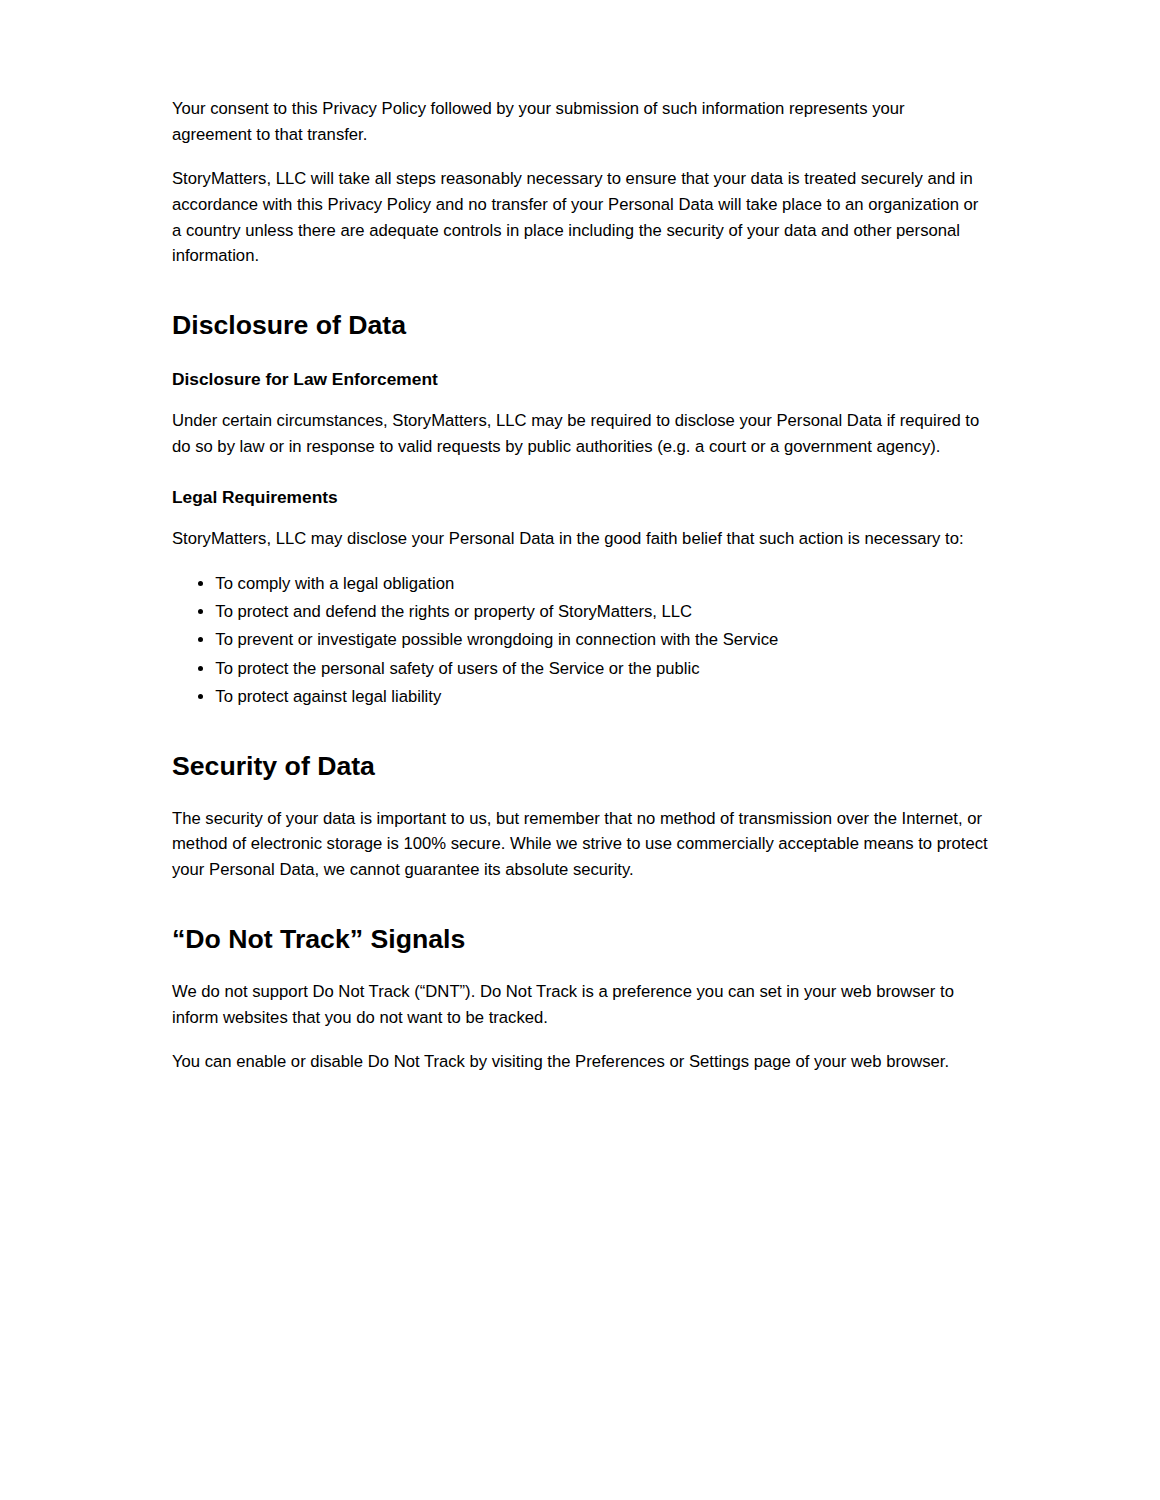Your consent to this Privacy Policy followed by your submission of such information represents your agreement to that transfer.
StoryMatters, LLC will take all steps reasonably necessary to ensure that your data is treated securely and in accordance with this Privacy Policy and no transfer of your Personal Data will take place to an organization or a country unless there are adequate controls in place including the security of your data and other personal information.
Disclosure of Data
Disclosure for Law Enforcement
Under certain circumstances, StoryMatters, LLC may be required to disclose your Personal Data if required to do so by law or in response to valid requests by public authorities (e.g. a court or a government agency).
Legal Requirements
StoryMatters, LLC may disclose your Personal Data in the good faith belief that such action is necessary to:
To comply with a legal obligation
To protect and defend the rights or property of StoryMatters, LLC
To prevent or investigate possible wrongdoing in connection with the Service
To protect the personal safety of users of the Service or the public
To protect against legal liability
Security of Data
The security of your data is important to us, but remember that no method of transmission over the Internet, or method of electronic storage is 100% secure. While we strive to use commercially acceptable means to protect your Personal Data, we cannot guarantee its absolute security.
“Do Not Track” Signals
We do not support Do Not Track (“DNT”). Do Not Track is a preference you can set in your web browser to inform websites that you do not want to be tracked.
You can enable or disable Do Not Track by visiting the Preferences or Settings page of your web browser.